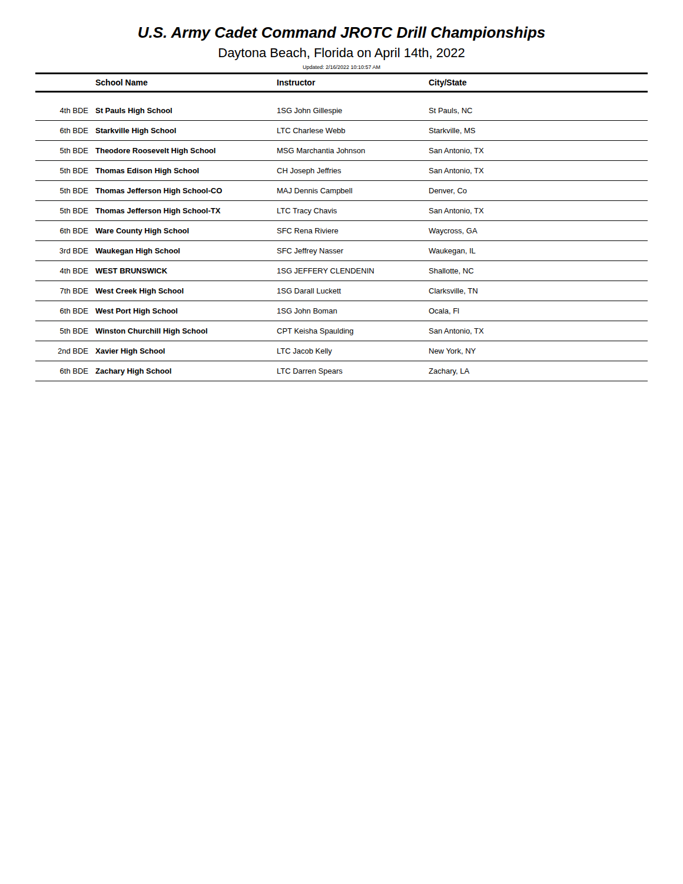U.S. Army Cadet Command JROTC Drill Championships
Daytona Beach, Florida on April 14th, 2022
Updated: 2/16/2022 10:10:57 AM
| | School Name | Instructor | City/State |
| --- | --- | --- | --- |
| 4th BDE | St Pauls High School | 1SG John Gillespie | St Pauls, NC |
| 6th BDE | Starkville High School | LTC Charlese Webb | Starkville, MS |
| 5th BDE | Theodore Roosevelt High School | MSG Marchantia Johnson | San Antonio, TX |
| 5th BDE | Thomas Edison High School | CH Joseph Jeffries | San Antonio, TX |
| 5th BDE | Thomas Jefferson High School-CO | MAJ Dennis Campbell | Denver, Co |
| 5th BDE | Thomas Jefferson High School-TX | LTC Tracy Chavis | San Antonio, TX |
| 6th BDE | Ware County High School | SFC Rena Riviere | Waycross, GA |
| 3rd BDE | Waukegan High School | SFC Jeffrey Nasser | Waukegan, IL |
| 4th BDE | WEST BRUNSWICK | 1SG JEFFERY CLENDENIN | Shallotte, NC |
| 7th BDE | West Creek High School | 1SG Darall Luckett | Clarksville, TN |
| 6th BDE | West Port High School | 1SG John Boman | Ocala, Fl |
| 5th BDE | Winston Churchill High School | CPT Keisha Spaulding | San Antonio, TX |
| 2nd BDE | Xavier High School | LTC Jacob Kelly | New York, NY |
| 6th BDE | Zachary High School | LTC Darren Spears | Zachary, LA |